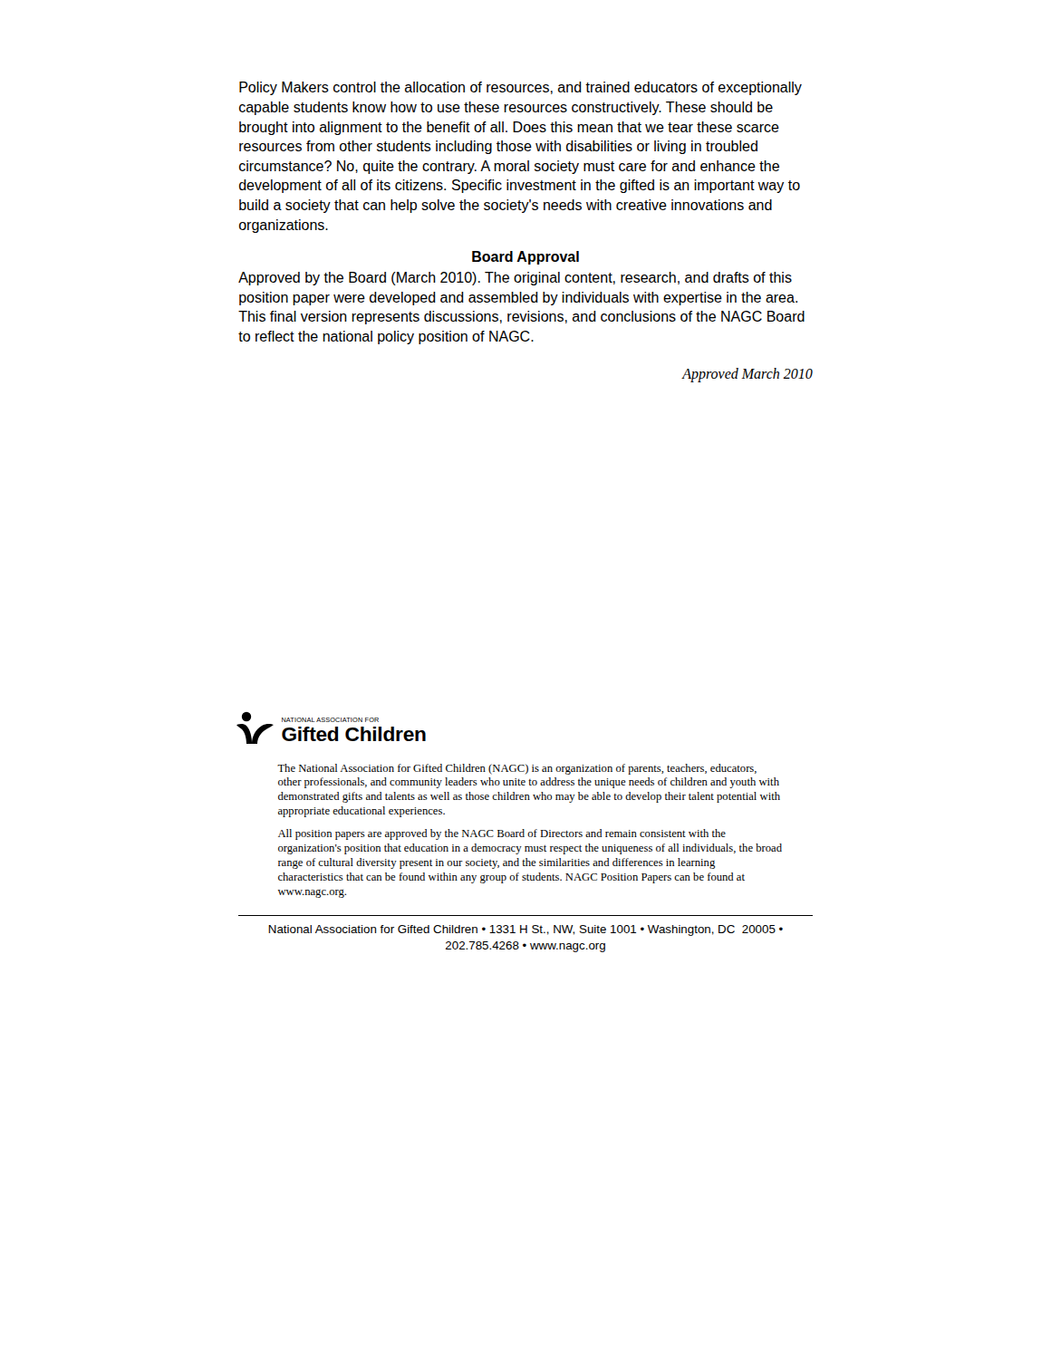Policy Makers control the allocation of resources, and trained educators of exceptionally capable students know how to use these resources constructively. These should be brought into alignment to the benefit of all. Does this mean that we tear these scarce resources from other students including those with disabilities or living in troubled circumstance? No, quite the contrary. A moral society must care for and enhance the development of all of its citizens. Specific investment in the gifted is an important way to build a society that can help solve the society's needs with creative innovations and organizations.
Board Approval
Approved by the Board (March 2010). The original content, research, and drafts of this position paper were developed and assembled by individuals with expertise in the area. This final version represents discussions, revisions, and conclusions of the NAGC Board to reflect the national policy position of NAGC.
Approved March 2010
NATIONAL ASSOCIATION FOR Gifted Children
The National Association for Gifted Children (NAGC) is an organization of parents, teachers, educators, other professionals, and community leaders who unite to address the unique needs of children and youth with demonstrated gifts and talents as well as those children who may be able to develop their talent potential with appropriate educational experiences.
All position papers are approved by the NAGC Board of Directors and remain consistent with the organization's position that education in a democracy must respect the uniqueness of all individuals, the broad range of cultural diversity present in our society, and the similarities and differences in learning characteristics that can be found within any group of students. NAGC Position Papers can be found at www.nagc.org.
National Association for Gifted Children • 1331 H St., NW, Suite 1001 • Washington, DC 20005 • 202.785.4268 • www.nagc.org